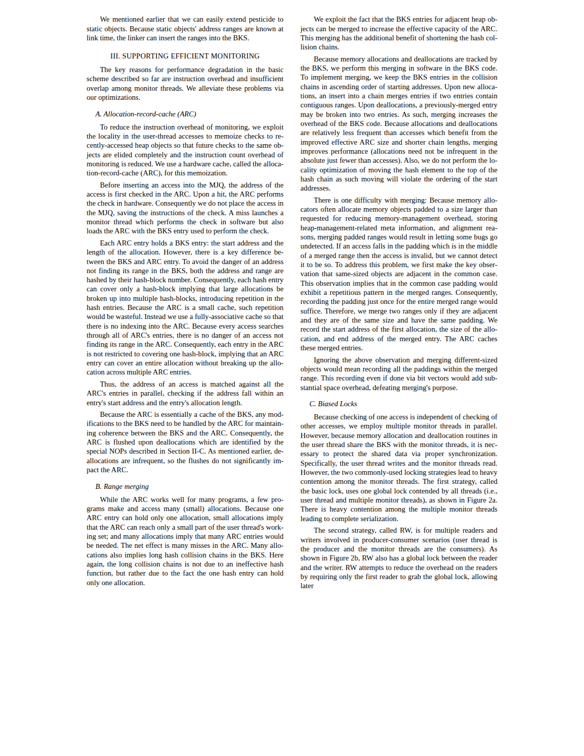We mentioned earlier that we can easily extend pesticide to static objects. Because static objects' address ranges are known at link time, the linker can insert the ranges into the BKS.
III. Supporting Efficient Monitoring
The key reasons for performance degradation in the basic scheme described so far are instruction overhead and insufficient overlap among monitor threads. We alleviate these problems via our optimizations.
A. Allocation-record-cache (ARC)
To reduce the instruction overhead of monitoring, we exploit the locality in the user-thread accesses to memoize checks to recently-accessed heap objects so that future checks to the same objects are elided completely and the instruction count overhead of monitoring is reduced. We use a hardware cache, called the allocation-record-cache (ARC), for this memoization.
Before inserting an access into the MJQ, the address of the access is first checked in the ARC. Upon a hit, the ARC performs the check in hardware. Consequently we do not place the access in the MJQ, saving the instructions of the check. A miss launches a monitor thread which performs the check in software but also loads the ARC with the BKS entry used to perform the check.
Each ARC entry holds a BKS entry: the start address and the length of the allocation. However, there is a key difference between the BKS and ARC entry. To avoid the danger of an address not finding its range in the BKS, both the address and range are hashed by their hash-block number. Consequently, each hash entry can cover only a hash-block implying that large allocations be broken up into multiple hash-blocks, introducing repetition in the hash entries. Because the ARC is a small cache, such repetition would be wasteful. Instead we use a fully-associative cache so that there is no indexing into the ARC. Because every access searches through all of ARC's entries, there is no danger of an access not finding its range in the ARC. Consequently, each entry in the ARC is not restricted to covering one hash-block, implying that an ARC entry can cover an entire allocation without breaking up the allocation across multiple ARC entries.
Thus, the address of an access is matched against all the ARC's entries in parallel, checking if the address fall within an entry's start address and the entry's allocation length.
Because the ARC is essentially a cache of the BKS, any modifications to the BKS need to be handled by the ARC for maintaining coherence between the BKS and the ARC. Consequently, the ARC is flushed upon deallocations which are identified by the special NOPs described in Section II-C. As mentioned earlier, deallocations are infrequent, so the flushes do not significantly impact the ARC.
B. Range merging
While the ARC works well for many programs, a few programs make and access many (small) allocations. Because one ARC entry can hold only one allocation, small allocations imply that the ARC can reach only a small part of the user thread's working set; and many allocations imply that many ARC entries would be needed. The net effect is many misses in the ARC. Many allocations also implies long hash collision chains in the BKS. Here again, the long collision chains is not due to an ineffective hash function, but rather due to the fact the one hash entry can hold only one allocation.
We exploit the fact that the BKS entries for adjacent heap objects can be merged to increase the effective capacity of the ARC. This merging has the additional benefit of shortening the hash collision chains.
Because memory allocations and deallocations are tracked by the BKS, we perform this merging in software in the BKS code. To implement merging, we keep the BKS entries in the collision chains in ascending order of starting addresses. Upon new allocations, an insert into a chain merges entries if two entries contain contiguous ranges. Upon deallocations, a previously-merged entry may be broken into two entries. As such, merging increases the overhead of the BKS code. Because allocations and deallocations are relatively less frequent than accesses which benefit from the improved effective ARC size and shorter chain lengths, merging improves performance (allocations need not be infrequent in the absolute just fewer than accesses). Also, we do not perform the locality optimization of moving the hash element to the top of the hash chain as such moving will violate the ordering of the start addresses.
There is one difficulty with merging: Because memory allocators often allocate memory objects padded to a size larger than requested for reducing memory-management overhead, storing heap-management-related meta information, and alignment reasons, merging padded ranges would result in letting some bugs go undetected. If an access falls in the padding which is in the middle of a merged range then the access is invalid, but we cannot detect it to be so. To address this problem, we first make the key observation that same-sized objects are adjacent in the common case. This observation implies that in the common case padding would exhibit a repetitious pattern in the merged ranges. Consequently, recording the padding just once for the entire merged range would suffice. Therefore, we merge two ranges only if they are adjacent and they are of the same size and have the same padding. We record the start address of the first allocation, the size of the allocation, and end address of the merged entry. The ARC caches these merged entries.
Ignoring the above observation and merging different-sized objects would mean recording all the paddings within the merged range. This recording even if done via bit vectors would add substantial space overhead, defeating merging's purpose.
C. Biased Locks
Because checking of one access is independent of checking of other accesses, we employ multiple monitor threads in parallel. However, because memory allocation and deallocation routines in the user thread share the BKS with the monitor threads, it is necessary to protect the shared data via proper synchronization. Specifically, the user thread writes and the monitor threads read. However, the two commonly-used locking strategies lead to heavy contention among the monitor threads. The first strategy, called the basic lock, uses one global lock contended by all threads (i.e., user thread and multiple monitor threads), as shown in Figure 2a. There is heavy contention among the multiple monitor threads leading to complete serialization.
The second strategy, called RW, is for multiple readers and writers involved in producer-consumer scenarios (user thread is the producer and the monitor threads are the consumers). As shown in Figure 2b, RW also has a global lock between the reader and the writer. RW attempts to reduce the overhead on the readers by requiring only the first reader to grab the global lock, allowing later